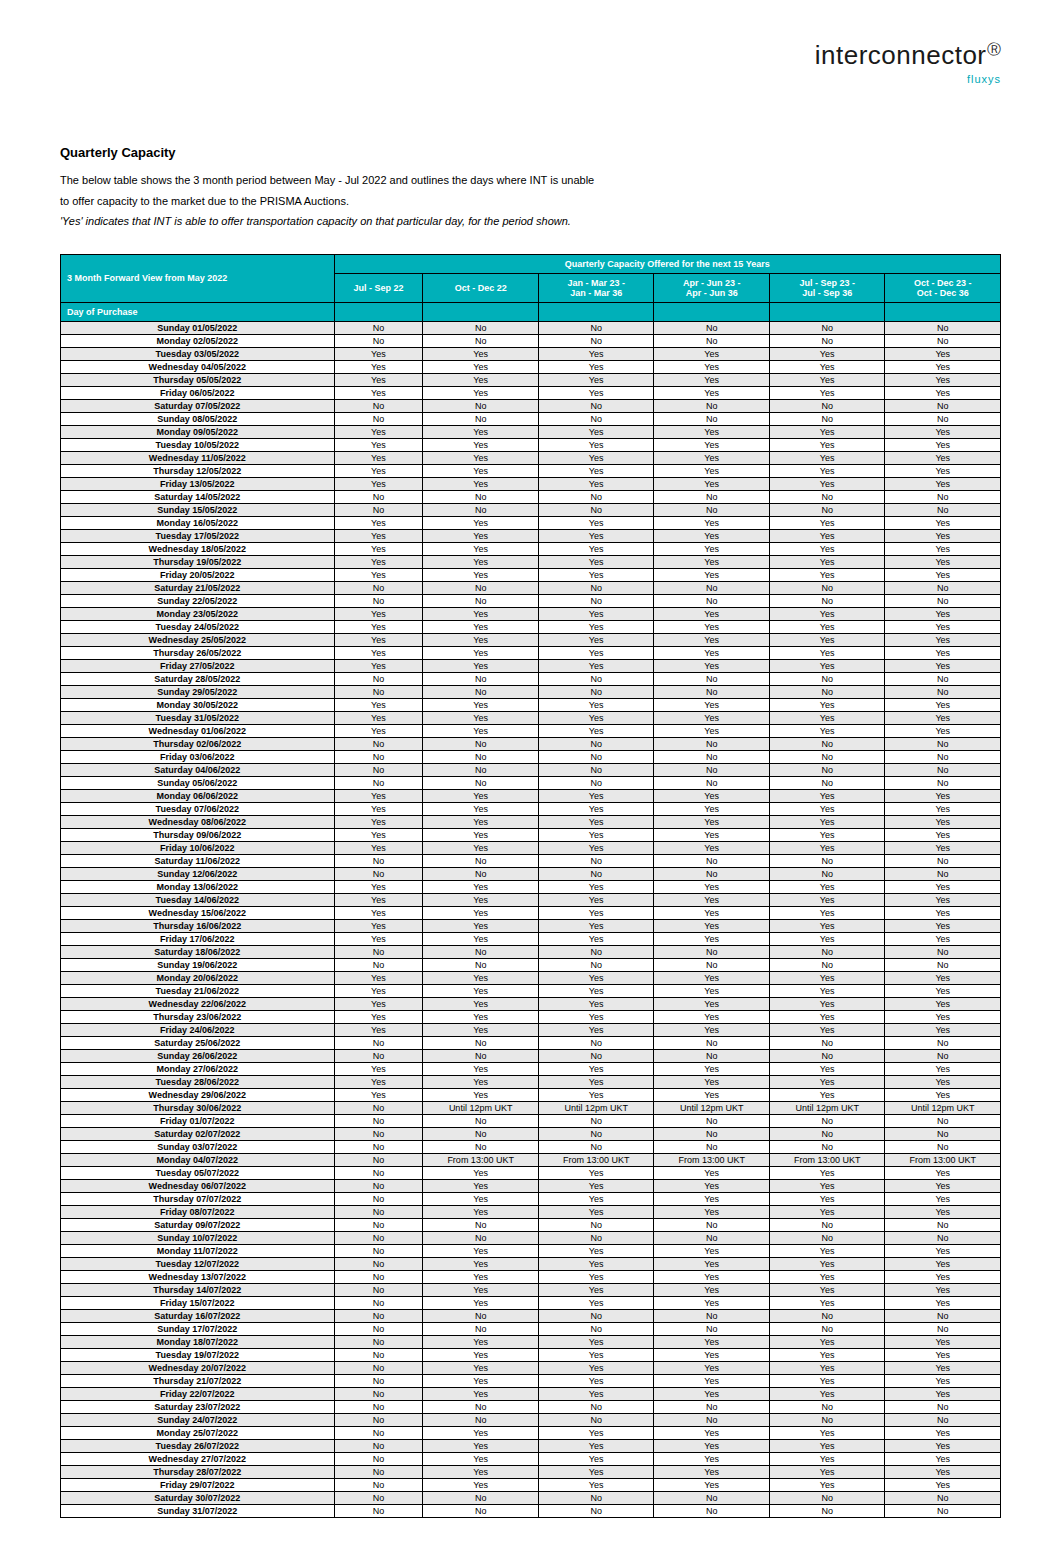interconnectorⓇ
fluxys
Quarterly Capacity
The below table shows the 3 month period between May - Jul 2022 and outlines the days where INT is unable
to offer capacity to the market due to the PRISMA Auctions.
'Yes' indicates that INT is able to offer transportation capacity on that particular day, for the period shown.
| 3 Month Forward View from May 2022 | Quarterly Capacity Offered for the next 15 Years |
| --- | --- |
| Jul - Sep 22 | Oct - Dec 22 | Jan - Mar 23 - Jan - Mar 36 | Apr - Jun 23 - Apr - Jun 36 | Jul - Sep 23 - Jul - Sep 36 | Oct - Dec 23 - Oct - Dec 36 |
| Day of Purchase | | | | | | |
| Sunday 01/05/2022 | No | No | No | No | No | No |
| Monday 02/05/2022 | No | No | No | No | No | No |
| Tuesday 03/05/2022 | Yes | Yes | Yes | Yes | Yes | Yes |
| Wednesday 04/05/2022 | Yes | Yes | Yes | Yes | Yes | Yes |
| Thursday 05/05/2022 | Yes | Yes | Yes | Yes | Yes | Yes |
| Friday 06/05/2022 | Yes | Yes | Yes | Yes | Yes | Yes |
| Saturday 07/05/2022 | No | No | No | No | No | No |
| Sunday 08/05/2022 | No | No | No | No | No | No |
| Monday 09/05/2022 | Yes | Yes | Yes | Yes | Yes | Yes |
| Tuesday 10/05/2022 | Yes | Yes | Yes | Yes | Yes | Yes |
| Wednesday 11/05/2022 | Yes | Yes | Yes | Yes | Yes | Yes |
| Thursday 12/05/2022 | Yes | Yes | Yes | Yes | Yes | Yes |
| Friday 13/05/2022 | Yes | Yes | Yes | Yes | Yes | Yes |
| Saturday 14/05/2022 | No | No | No | No | No | No |
| Sunday 15/05/2022 | No | No | No | No | No | No |
| Monday 16/05/2022 | Yes | Yes | Yes | Yes | Yes | Yes |
| Tuesday 17/05/2022 | Yes | Yes | Yes | Yes | Yes | Yes |
| Wednesday 18/05/2022 | Yes | Yes | Yes | Yes | Yes | Yes |
| Thursday 19/05/2022 | Yes | Yes | Yes | Yes | Yes | Yes |
| Friday 20/05/2022 | Yes | Yes | Yes | Yes | Yes | Yes |
| Saturday 21/05/2022 | No | No | No | No | No | No |
| Sunday 22/05/2022 | No | No | No | No | No | No |
| Monday 23/05/2022 | Yes | Yes | Yes | Yes | Yes | Yes |
| Tuesday 24/05/2022 | Yes | Yes | Yes | Yes | Yes | Yes |
| Wednesday 25/05/2022 | Yes | Yes | Yes | Yes | Yes | Yes |
| Thursday 26/05/2022 | Yes | Yes | Yes | Yes | Yes | Yes |
| Friday 27/05/2022 | Yes | Yes | Yes | Yes | Yes | Yes |
| Saturday 28/05/2022 | No | No | No | No | No | No |
| Sunday 29/05/2022 | No | No | No | No | No | No |
| Monday 30/05/2022 | Yes | Yes | Yes | Yes | Yes | Yes |
| Tuesday 31/05/2022 | Yes | Yes | Yes | Yes | Yes | Yes |
| Wednesday 01/06/2022 | Yes | Yes | Yes | Yes | Yes | Yes |
| Thursday 02/06/2022 | No | No | No | No | No | No |
| Friday 03/06/2022 | No | No | No | No | No | No |
| Saturday 04/06/2022 | No | No | No | No | No | No |
| Sunday 05/06/2022 | No | No | No | No | No | No |
| Monday 06/06/2022 | Yes | Yes | Yes | Yes | Yes | Yes |
| Tuesday 07/06/2022 | Yes | Yes | Yes | Yes | Yes | Yes |
| Wednesday 08/06/2022 | Yes | Yes | Yes | Yes | Yes | Yes |
| Thursday 09/06/2022 | Yes | Yes | Yes | Yes | Yes | Yes |
| Friday 10/06/2022 | Yes | Yes | Yes | Yes | Yes | Yes |
| Saturday 11/06/2022 | No | No | No | No | No | No |
| Sunday 12/06/2022 | No | No | No | No | No | No |
| Monday 13/06/2022 | Yes | Yes | Yes | Yes | Yes | Yes |
| Tuesday 14/06/2022 | Yes | Yes | Yes | Yes | Yes | Yes |
| Wednesday 15/06/2022 | Yes | Yes | Yes | Yes | Yes | Yes |
| Thursday 16/06/2022 | Yes | Yes | Yes | Yes | Yes | Yes |
| Friday 17/06/2022 | Yes | Yes | Yes | Yes | Yes | Yes |
| Saturday 18/06/2022 | No | No | No | No | No | No |
| Sunday 19/06/2022 | No | No | No | No | No | No |
| Monday 20/06/2022 | Yes | Yes | Yes | Yes | Yes | Yes |
| Tuesday 21/06/2022 | Yes | Yes | Yes | Yes | Yes | Yes |
| Wednesday 22/06/2022 | Yes | Yes | Yes | Yes | Yes | Yes |
| Thursday 23/06/2022 | Yes | Yes | Yes | Yes | Yes | Yes |
| Friday 24/06/2022 | Yes | Yes | Yes | Yes | Yes | Yes |
| Saturday 25/06/2022 | No | No | No | No | No | No |
| Sunday 26/06/2022 | No | No | No | No | No | No |
| Monday 27/06/2022 | Yes | Yes | Yes | Yes | Yes | Yes |
| Tuesday 28/06/2022 | Yes | Yes | Yes | Yes | Yes | Yes |
| Wednesday 29/06/2022 | Yes | Yes | Yes | Yes | Yes | Yes |
| Thursday 30/06/2022 | No | Until 12pm UKT | Until 12pm UKT | Until 12pm UKT | Until 12pm UKT | Until 12pm UKT |
| Friday 01/07/2022 | No | No | No | No | No | No |
| Saturday 02/07/2022 | No | No | No | No | No | No |
| Sunday 03/07/2022 | No | No | No | No | No | No |
| Monday 04/07/2022 | No | From 13:00 UKT | From 13:00 UKT | From 13:00 UKT | From 13:00 UKT | From 13:00 UKT |
| Tuesday 05/07/2022 | No | Yes | Yes | Yes | Yes | Yes |
| Wednesday 06/07/2022 | No | Yes | Yes | Yes | Yes | Yes |
| Thursday 07/07/2022 | No | Yes | Yes | Yes | Yes | Yes |
| Friday 08/07/2022 | No | Yes | Yes | Yes | Yes | Yes |
| Saturday 09/07/2022 | No | No | No | No | No | No |
| Sunday 10/07/2022 | No | No | No | No | No | No |
| Monday 11/07/2022 | No | Yes | Yes | Yes | Yes | Yes |
| Tuesday 12/07/2022 | No | Yes | Yes | Yes | Yes | Yes |
| Wednesday 13/07/2022 | No | Yes | Yes | Yes | Yes | Yes |
| Thursday 14/07/2022 | No | Yes | Yes | Yes | Yes | Yes |
| Friday 15/07/2022 | No | Yes | Yes | Yes | Yes | Yes |
| Saturday 16/07/2022 | No | No | No | No | No | No |
| Sunday 17/07/2022 | No | No | No | No | No | No |
| Monday 18/07/2022 | No | Yes | Yes | Yes | Yes | Yes |
| Tuesday 19/07/2022 | No | Yes | Yes | Yes | Yes | Yes |
| Wednesday 20/07/2022 | No | Yes | Yes | Yes | Yes | Yes |
| Thursday 21/07/2022 | No | Yes | Yes | Yes | Yes | Yes |
| Friday 22/07/2022 | No | Yes | Yes | Yes | Yes | Yes |
| Saturday 23/07/2022 | No | No | No | No | No | No |
| Sunday 24/07/2022 | No | No | No | No | No | No |
| Monday 25/07/2022 | No | Yes | Yes | Yes | Yes | Yes |
| Tuesday 26/07/2022 | No | Yes | Yes | Yes | Yes | Yes |
| Wednesday 27/07/2022 | No | Yes | Yes | Yes | Yes | Yes |
| Thursday 28/07/2022 | No | Yes | Yes | Yes | Yes | Yes |
| Friday 29/07/2022 | No | Yes | Yes | Yes | Yes | Yes |
| Saturday 30/07/2022 | No | No | No | No | No | No |
| Sunday 31/07/2022 | No | No | No | No | No | No |